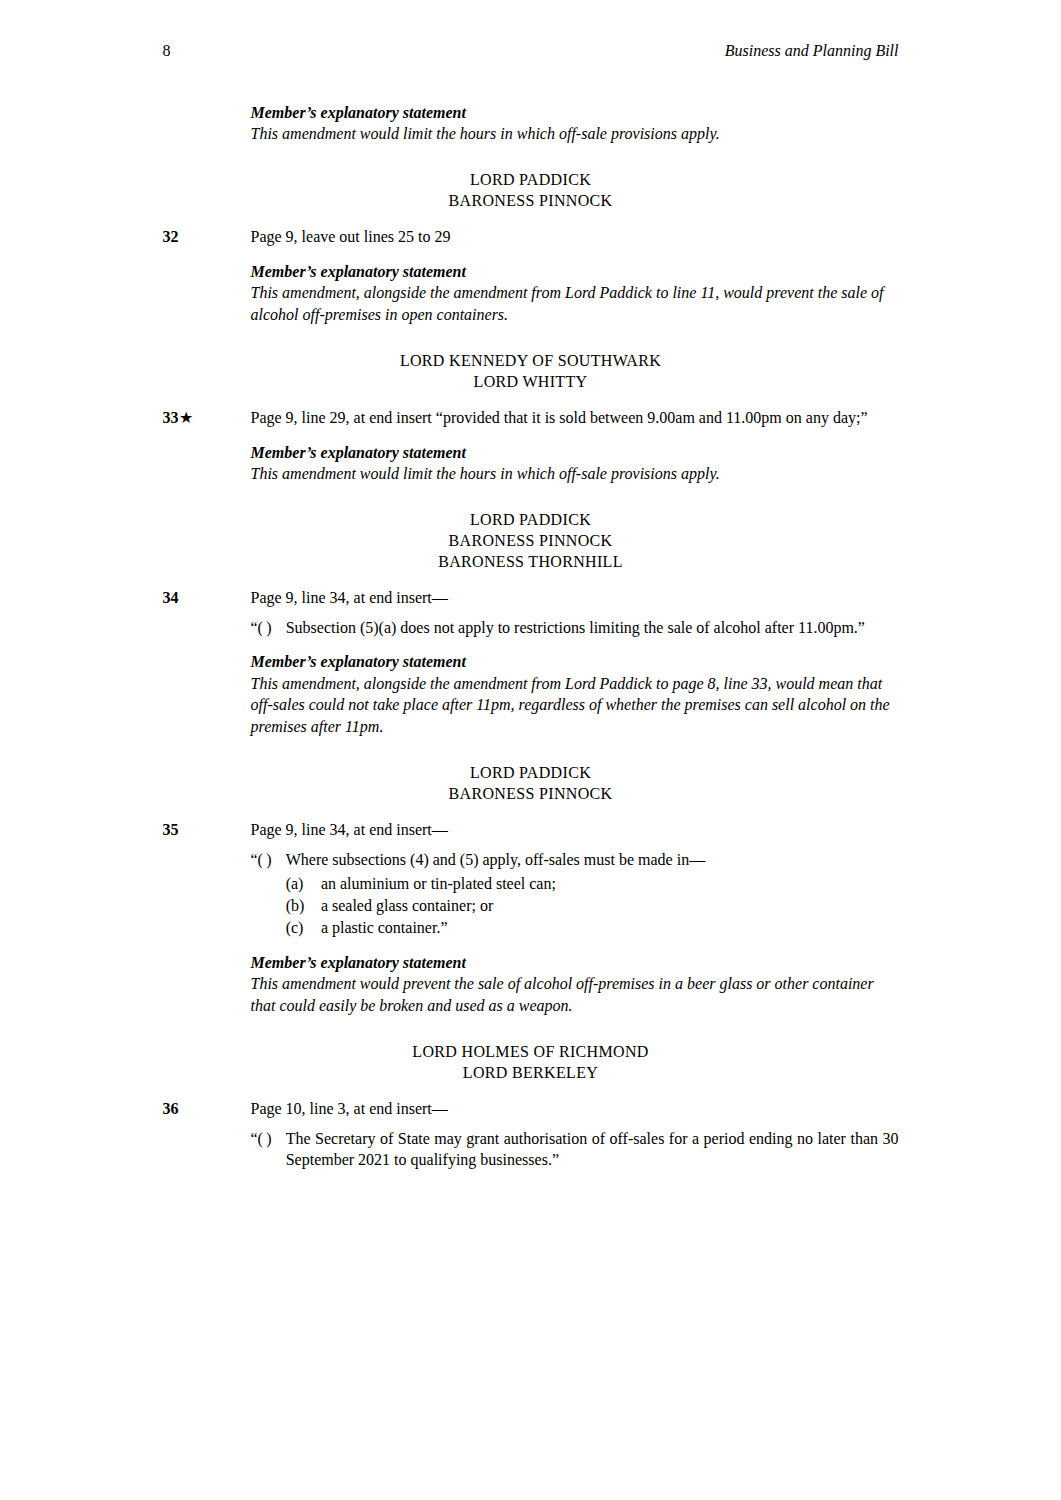8 Business and Planning Bill
Member’s explanatory statement
This amendment would limit the hours in which off-sale provisions apply.
Lord Paddick
Baroness Pinnock
32
Page 9, leave out lines 25 to 29
Member’s explanatory statement
This amendment, alongside the amendment from Lord Paddick to line 11, would prevent the sale of alcohol off-premises in open containers.
Lord Kennedy of Southwark
Lord Whitty
33★
Page 9, line 29, at end insert “provided that it is sold between 9.00am and 11.00pm on any day;”
Member’s explanatory statement
This amendment would limit the hours in which off-sale provisions apply.
Lord Paddick
Baroness Pinnock
Baroness Thornhill
34
Page 9, line 34, at end insert—
“( ) Subsection (5)(a) does not apply to restrictions limiting the sale of alcohol after 11.00pm.”
Member’s explanatory statement
This amendment, alongside the amendment from Lord Paddick to page 8, line 33, would mean that off-sales could not take place after 11pm, regardless of whether the premises can sell alcohol on the premises after 11pm.
Lord Paddick
Baroness Pinnock
35
Page 9, line 34, at end insert—
“( ) Where subsections (4) and (5) apply, off-sales must be made in—
(a) an aluminium or tin-plated steel can;
(b) a sealed glass container; or
(c) a plastic container.”
Member’s explanatory statement
This amendment would prevent the sale of alcohol off-premises in a beer glass or other container that could easily be broken and used as a weapon.
Lord Holmes of Richmond
Lord Berkeley
36
Page 10, line 3, at end insert—
“( ) The Secretary of State may grant authorisation of off-sales for a period ending no later than 30 September 2021 to qualifying businesses.”